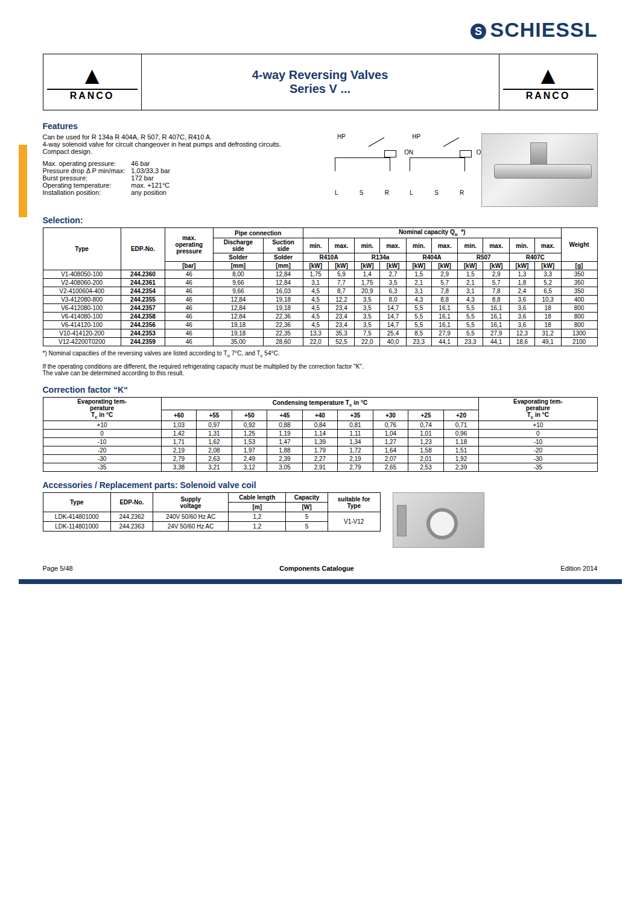SSCHIESSL
| ▲ RANCO | 4-way Reversing Valves Series V ... | ▲ RANCO |
Features
Can be used for R 134a R 404A, R 507, R 407C, R410 A.
4-way solenoid valve for circuit changeover in heat pumps and defrosting circuits.
Compact design.
| Max. operating pressure: | 46 bar |
| Pressure drop Δ P min/max: | 1,03/33,3 bar |
| Burst pressure: | 172 bar |
| Operating temperature: | max. +121°C |
| Installation position: | any position |
HP
ON
LSR
HP
OFF
LSR
Selection:
| Type | EDP-No. | max. operating pressure | Pipe connection | Nominal capacity Q o *) | Weight |
| --- | --- | --- | --- | --- | --- |
| Discharge side | Suction side | min. | max. | min. | max. | min. | max. | min. | max. | min. | max. |
| Solder | Solder | R410A | R134a | R404A | R507 | R407C |
| [bar] | [mm] | [mm] | [kW] | [kW] | [kW] | [kW] | [kW] | [kW] | [kW] | [kW] | [kW] | [kW] | [g] |
| V1-408050-100 | 244.2360 | 46 | 8,00 | 12,84 | 1,75 | 5,9 | 1,4 | 2,7 | 1,5 | 2,9 | 1,5 | 2,9 | 1,3 | 3,3 | 350 |
| V2-408060-200 | 244.2361 | 46 | 9,66 | 12,84 | 3,1 | 7,7 | 1,75 | 3,5 | 2,1 | 5,7 | 2,1 | 5,7 | 1,8 | 5,2 | 350 |
| V2-4100604-400 | 244.2354 | 46 | 9,66 | 16,03 | 4,5 | 8,7 | 20,9 | 6,3 | 3,1 | 7,8 | 3,1 | 7,8 | 2,4 | 6,5 | 350 |
| V3-412080-800 | 244.2355 | 46 | 12,84 | 19,18 | 4,5 | 12,2 | 3,5 | 8,0 | 4,3 | 8,8 | 4,3 | 8,8 | 3,6 | 10,3 | 400 |
| V6-412080-100 | 244.2357 | 46 | 12,84 | 19,18 | 4,5 | 23,4 | 3,5 | 14,7 | 5,5 | 16,1 | 5,5 | 16,1 | 3,6 | 18 | 800 |
| V6-414080-100 | 244.2358 | 46 | 12,84 | 22,36 | 4,5 | 23,4 | 3,5 | 14,7 | 5,5 | 16,1 | 5,5 | 16,1 | 3,6 | 18 | 800 |
| V6-414120-100 | 244.2356 | 46 | 19,18 | 22,36 | 4,5 | 23,4 | 3,5 | 14,7 | 5,5 | 16,1 | 5,5 | 16,1 | 3,6 | 18 | 800 |
| V10-414120-200 | 244.2353 | 46 | 19,18 | 22,35 | 13,3 | 35,3 | 7,5 | 25,4 | 8,5 | 27,9 | 5,5 | 27,9 | 12,3 | 31,2 | 1300 |
| V12-42200T0200 | 244.2359 | 46 | 35,00 | 28,60 | 22,0 | 52,5 | 22,0 | 40,0 | 23,3 | 44,1 | 23,3 | 44,1 | 18,6 | 49,1 | 2100 |
*) Nominal capacities of the reversing valves are listed according to To 7°C, and Tc 54°C.
If the operating conditions are different, the required refrigerating capacity must be multiplied by the correction factor "K".
The valve can be determined according to this result.
Correction factor “K“
| Evaporating tem- perature T c in °C | Condensing temperature T c in °C | Evaporating tem- perature T c in °C |
| --- | --- | --- |
| +60 | +55 | +50 | +45 | +40 | +35 | +30 | +25 | +20 |
| +10 | 1,03 | 0,97 | 0,92 | 0,88 | 0,84 | 0,81 | 0,76 | 0,74 | 0,71 | +10 |
| 0 | 1,42 | 1,31 | 1,25 | 1,19 | 1,14 | 1,11 | 1,04 | 1,01 | 0,96 | 0 |
| -10 | 1,71 | 1,62 | 1,53 | 1,47 | 1,39 | 1,34 | 1,27 | 1,23 | 1,18 | -10 |
| -20 | 2,19 | 2,08 | 1,97 | 1,88 | 1,79 | 1,72 | 1,64 | 1,58 | 1,51 | -20 |
| -30 | 2,79 | 2,63 | 2,49 | 2,39 | 2,27 | 2,19 | 2,07 | 2,01 | 1,92 | -30 |
| -35 | 3,38 | 3,21 | 3,12 | 3,05 | 2,91 | 2,79 | 2,65 | 2,53 | 2,39 | -35 |
Accessories / Replacement parts: Solenoid valve coil
| Type | EDP-No. | Supply voltage | Cable length | Capacity | suitable for Type |
| --- | --- | --- | --- | --- | --- |
| [m] | [W] |
| LDK-414801000 | 244.2362 | 240V 50/60 Hz AC | 1,2 | 5 | V1-V12 |
| LDK-114801000 | 244.2363 | 24V 50/60 Hz AC | 1,2 | 5 |
Page 5/48 Components Catalogue Edition 2014